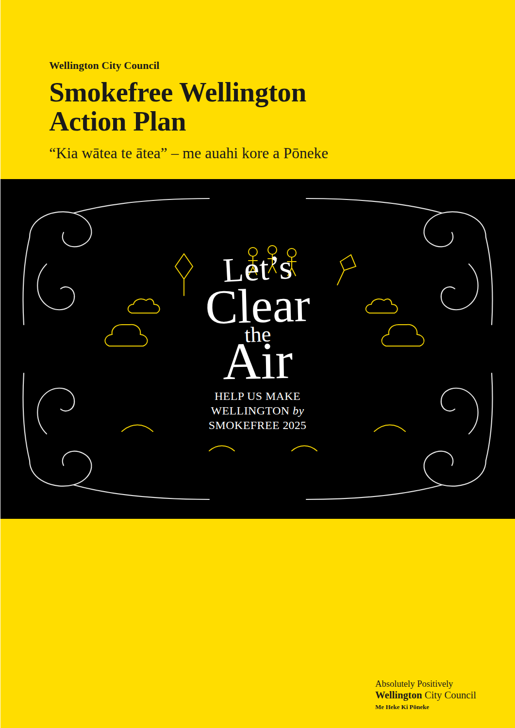Wellington City Council
Smokefree Wellington
Action Plan
“Kia wātea te ātea” – me auahi kore a Pōneke
Let’s
Clear
the
Air
Help us make
Wellington by
Smokefree 2025
Absolutely Positively
Wellington City Council
Me Heke Ki Pōneke